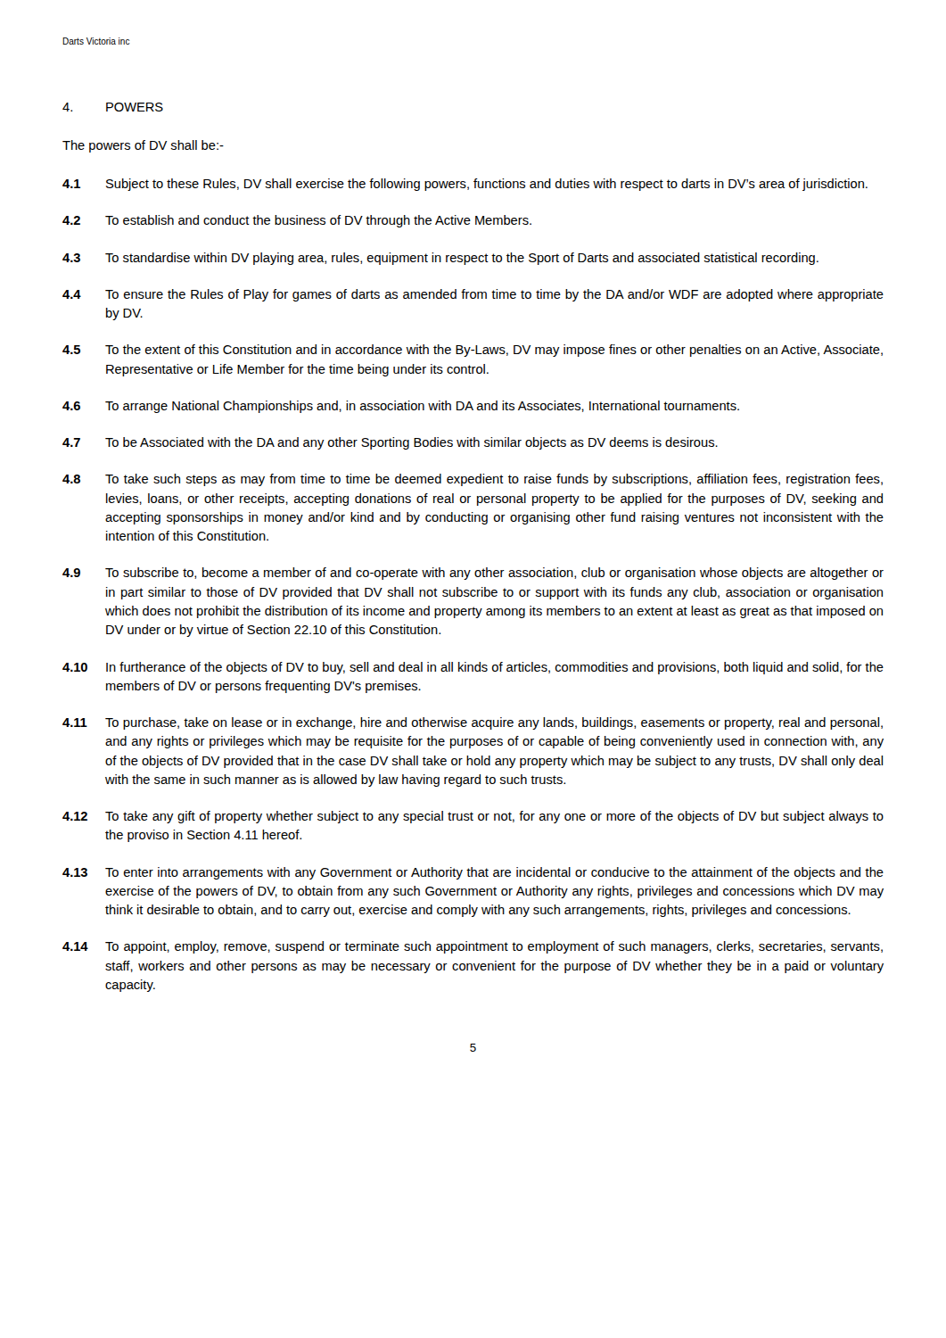Darts Victoria inc
4. POWERS
The powers of DV shall be:-
4.1 Subject to these Rules, DV shall exercise the following powers, functions and duties with respect to darts in DV’s area of jurisdiction.
4.2 To establish and conduct the business of DV through the Active Members.
4.3 To standardise within DV playing area, rules, equipment in respect to the Sport of Darts and associated statistical recording.
4.4 To ensure the Rules of Play for games of darts as amended from time to time by the DA and/or WDF are adopted where appropriate by DV.
4.5 To the extent of this Constitution and in accordance with the By-Laws, DV may impose fines or other penalties on an Active, Associate, Representative or Life Member for the time being under its control.
4.6 To arrange National Championships and, in association with DA and its Associates, International tournaments.
4.7 To be Associated with the DA and any other Sporting Bodies with similar objects as DV deems is desirous.
4.8 To take such steps as may from time to time be deemed expedient to raise funds by subscriptions, affiliation fees, registration fees, levies, loans, or other receipts, accepting donations of real or personal property to be applied for the purposes of DV, seeking and accepting sponsorships in money and/or kind and by conducting or organising other fund raising ventures not inconsistent with the intention of this Constitution.
4.9 To subscribe to, become a member of and co-operate with any other association, club or organisation whose objects are altogether or in part similar to those of DV provided that DV shall not subscribe to or support with its funds any club, association or organisation which does not prohibit the distribution of its income and property among its members to an extent at least as great as that imposed on DV under or by virtue of Section 22.10 of this Constitution.
4.10 In furtherance of the objects of DV to buy, sell and deal in all kinds of articles, commodities and provisions, both liquid and solid, for the members of DV or persons frequenting DV's premises.
4.11 To purchase, take on lease or in exchange, hire and otherwise acquire any lands, buildings, easements or property, real and personal, and any rights or privileges which may be requisite for the purposes of or capable of being conveniently used in connection with, any of the objects of DV provided that in the case DV shall take or hold any property which may be subject to any trusts, DV shall only deal with the same in such manner as is allowed by law having regard to such trusts.
4.12 To take any gift of property whether subject to any special trust or not, for any one or more of the objects of DV but subject always to the proviso in Section 4.11 hereof.
4.13 To enter into arrangements with any Government or Authority that are incidental or conducive to the attainment of the objects and the exercise of the powers of DV, to obtain from any such Government or Authority any rights, privileges and concessions which DV may think it desirable to obtain, and to carry out, exercise and comply with any such arrangements, rights, privileges and concessions.
4.14 To appoint, employ, remove, suspend or terminate such appointment to employment of such managers, clerks, secretaries, servants, staff, workers and other persons as may be necessary or convenient for the purpose of DV whether they be in a paid or voluntary capacity.
5